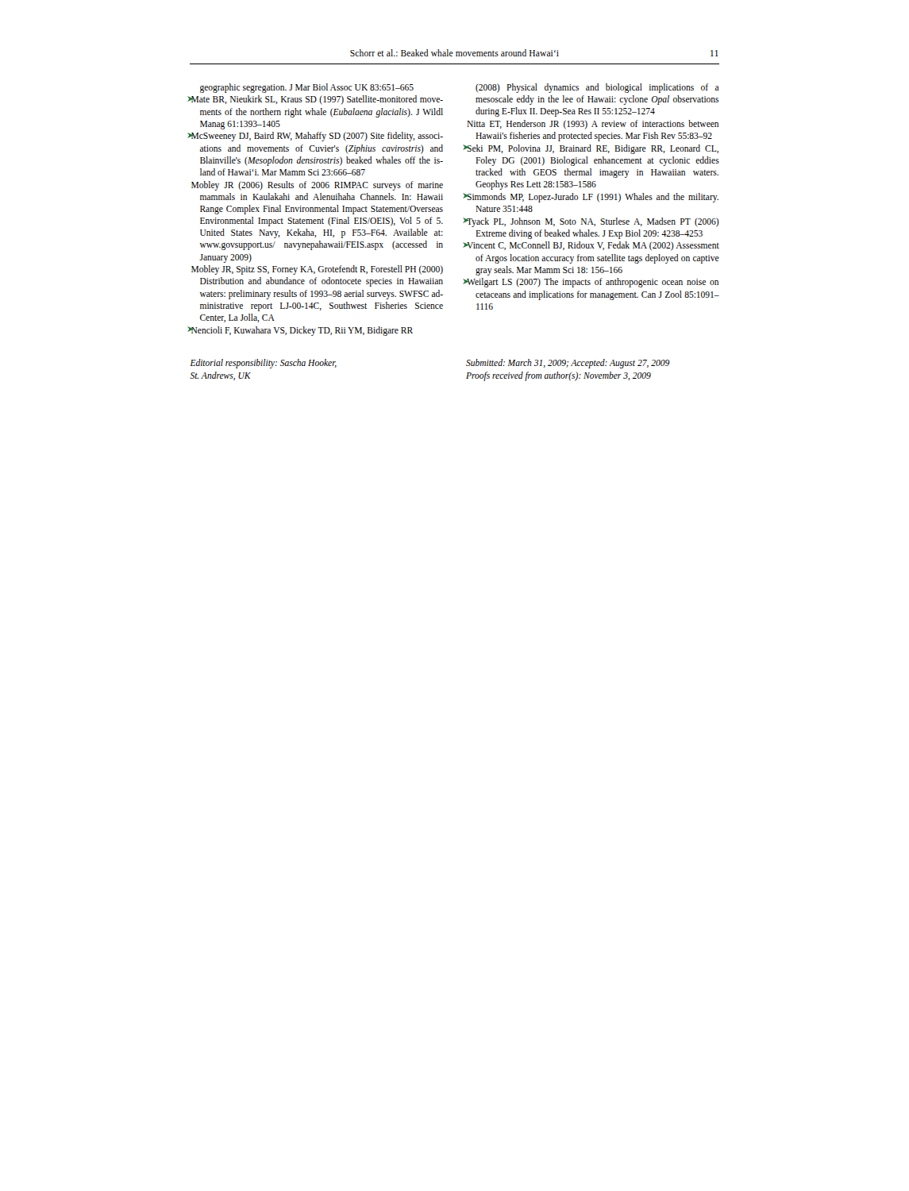Schorr et al.: Beaked whale movements around Hawaiʻi
11
geographic segregation. J Mar Biol Assoc UK 83:651–665
Mate BR, Nieukirk SL, Kraus SD (1997) Satellite-monitored movements of the northern right whale (Eubalaena glacialis). J Wildl Manag 61:1393–1405
McSweeney DJ, Baird RW, Mahaffy SD (2007) Site fidelity, associations and movements of Cuvier's (Ziphius cavirostris) and Blainville's (Mesoplodon densirostris) beaked whales off the island of Hawaiʻi. Mar Mamm Sci 23:666–687
Mobley JR (2006) Results of 2006 RIMPAC surveys of marine mammals in Kaulakahi and Alenuihaha Channels. In: Hawaii Range Complex Final Environmental Impact Statement/Overseas Environmental Impact Statement (Final EIS/OEIS), Vol 5 of 5. United States Navy, Kekaha, HI, p F53–F64. Available at: www.govsupport.us/ navynepahawaii/FEIS.aspx (accessed in January 2009)
Mobley JR, Spitz SS, Forney KA, Grotefendt R, Forestell PH (2000) Distribution and abundance of odontocete species in Hawaiian waters: preliminary results of 1993–98 aerial surveys. SWFSC administrative report LJ-00-14C, Southwest Fisheries Science Center, La Jolla, CA
Nencioli F, Kuwahara VS, Dickey TD, Rii YM, Bidigare RR
(2008) Physical dynamics and biological implications of a mesoscale eddy in the lee of Hawaii: cyclone Opal observations during E-Flux II. Deep-Sea Res II 55:1252–1274
Nitta ET, Henderson JR (1993) A review of interactions between Hawaii's fisheries and protected species. Mar Fish Rev 55:83–92
Seki PM, Polovina JJ, Brainard RE, Bidigare RR, Leonard CL, Foley DG (2001) Biological enhancement at cyclonic eddies tracked with GEOS thermal imagery in Hawaiian waters. Geophys Res Lett 28:1583–1586
Simmonds MP, Lopez-Jurado LF (1991) Whales and the military. Nature 351:448
Tyack PL, Johnson M, Soto NA, Sturlese A, Madsen PT (2006) Extreme diving of beaked whales. J Exp Biol 209: 4238–4253
Vincent C, McConnell BJ, Ridoux V, Fedak MA (2002) Assessment of Argos location accuracy from satellite tags deployed on captive gray seals. Mar Mamm Sci 18: 156–166
Weilgart LS (2007) The impacts of anthropogenic ocean noise on cetaceans and implications for management. Can J Zool 85:1091–1116
Editorial responsibility: Sascha Hooker,
St. Andrews, UK
Submitted: March 31, 2009; Accepted: August 27, 2009
Proofs received from author(s): November 3, 2009